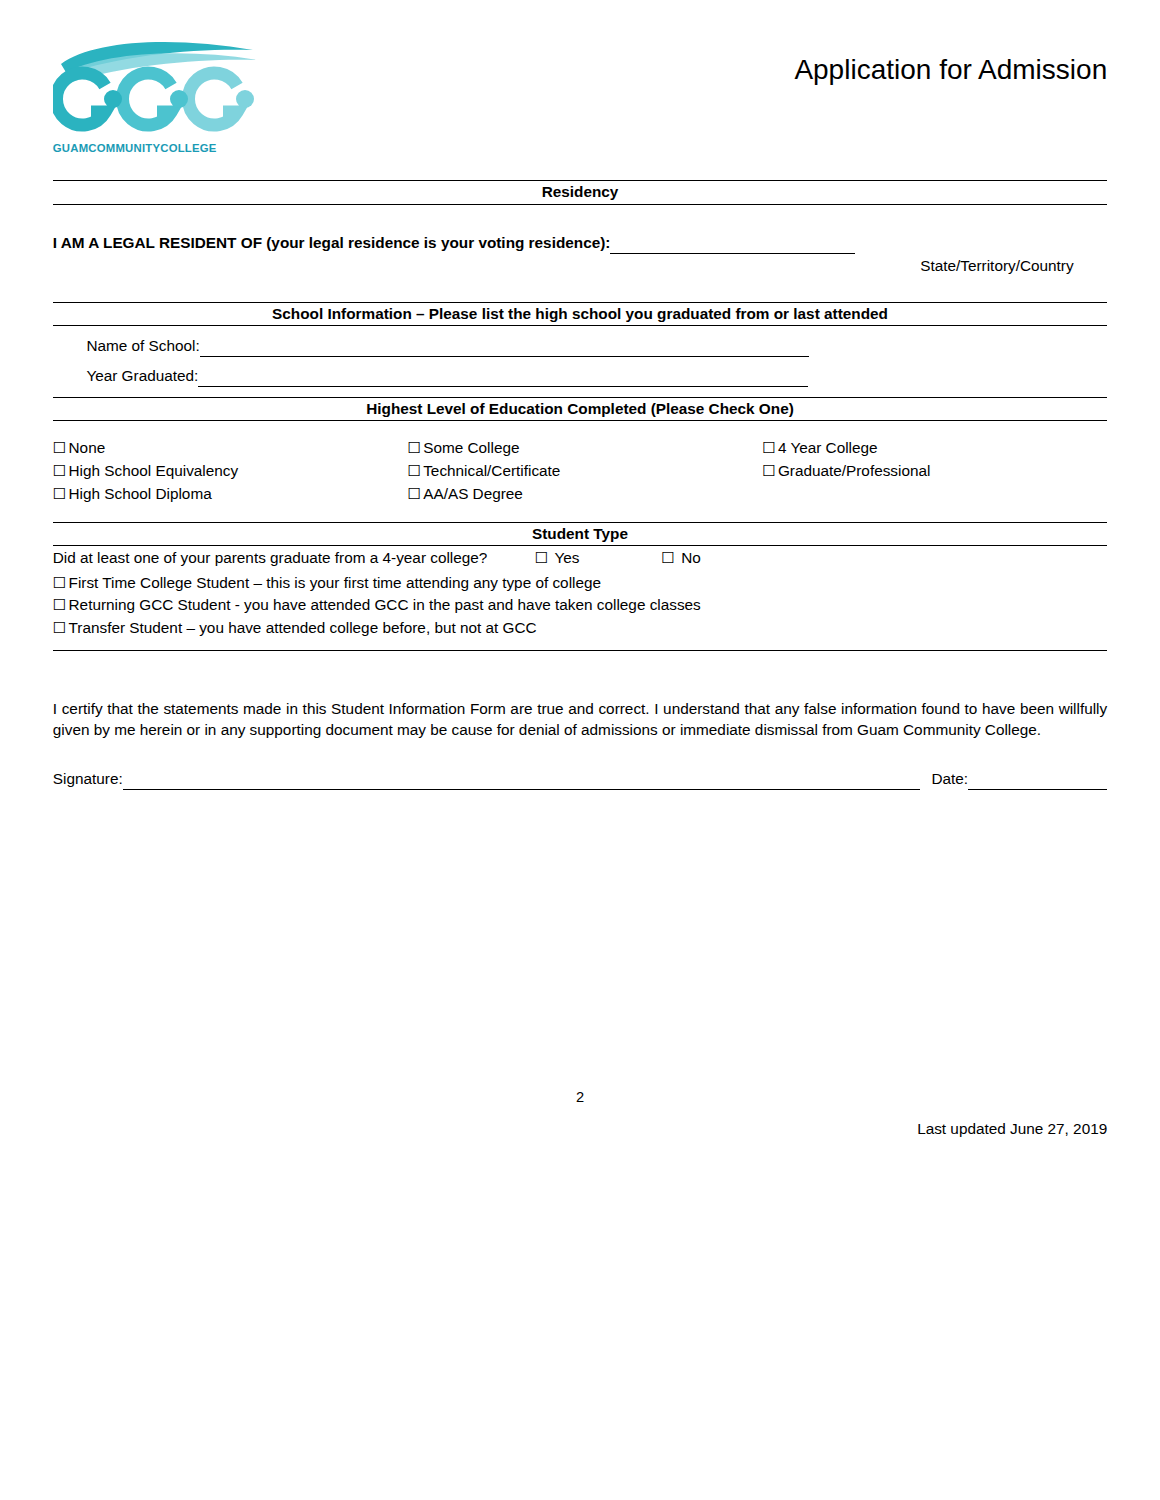GUAMCOMMUNITYCOLLEGE
Application for Admission
Residency
I AM A LEGAL RESIDENT OF (your legal residence is your voting residence):
State/Territory/Country
School Information – Please list the high school you graduated from or last attended
Name of School:
Year Graduated:
Highest Level of Education Completed (Please Check One)
☐None
☐Some College
☐4 Year College
☐High School Equivalency
☐Technical/Certificate
☐Graduate/Professional
☐High School Diploma
☐AA/AS Degree
Student Type
Did at least one of your parents graduate from a 4-year college? ☐ Yes ☐ No
☐First Time College Student – this is your first time attending any type of college
☐Returning GCC Student - you have attended GCC in the past and have taken college classes
☐Transfer Student – you have attended college before, but not at GCC
I certify that the statements made in this Student Information Form are true and correct. I understand that any false information found to have been willfully given by me herein or in any supporting document may be cause for denial of admissions or immediate dismissal from Guam Community College.
Signature: Date:
2
Last updated June 27, 2019